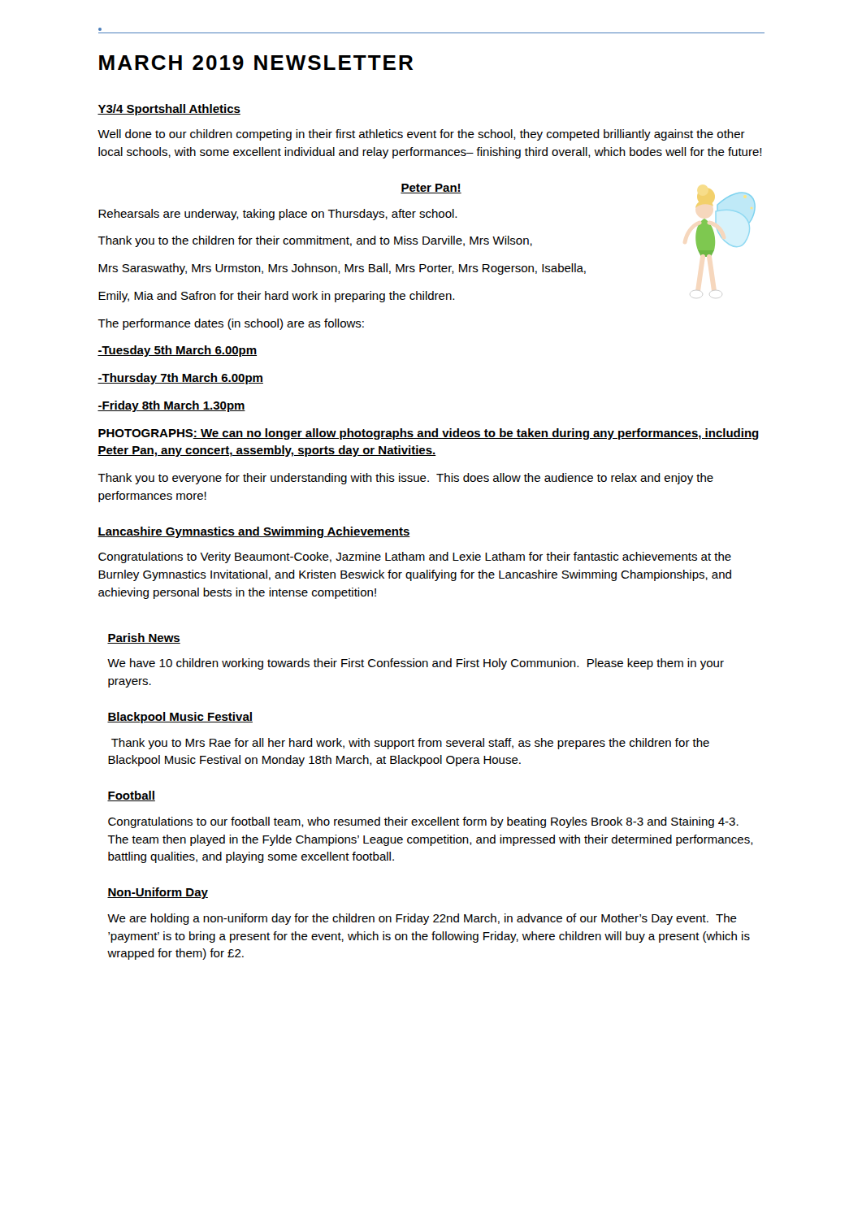March 2019 Newsletter
Y3/4 Sportshall Athletics
Well done to our children competing in their first athletics event for the school, they competed brilliantly against the other local schools, with some excellent individual and relay performances– finishing third overall, which bodes well for the future!
Peter Pan!
Rehearsals are underway, taking place on Thursdays, after school.
Thank you to the children for their commitment, and to Miss Darville, Mrs Wilson,
Mrs Saraswathy, Mrs Urmston, Mrs Johnson, Mrs Ball, Mrs Porter, Mrs Rogerson, Isabella,
Emily, Mia and Safron for their hard work in preparing the children.
The performance dates (in school) are as follows:
-Tuesday 5th March 6.00pm
-Thursday 7th March 6.00pm
-Friday 8th March 1.30pm
PHOTOGRAPHS: We can no longer allow photographs and videos to be taken during any performances, including Peter Pan, any concert, assembly, sports day or Nativities.
Thank you to everyone for their understanding with this issue. This does allow the audience to relax and enjoy the performances more!
Lancashire Gymnastics and Swimming Achievements
Congratulations to Verity Beaumont-Cooke, Jazmine Latham and Lexie Latham for their fantastic achievements at the Burnley Gymnastics Invitational, and Kristen Beswick for qualifying for the Lancashire Swimming Championships, and achieving personal bests in the intense competition!
Parish News
We have 10 children working towards their First Confession and First Holy Communion. Please keep them in your prayers.
Blackpool Music Festival
Thank you to Mrs Rae for all her hard work, with support from several staff, as she prepares the children for the Blackpool Music Festival on Monday 18th March, at Blackpool Opera House.
Football
Congratulations to our football team, who resumed their excellent form by beating Royles Brook 8-3 and Staining 4-3. The team then played in the Fylde Champions’ League competition, and impressed with their determined performances, battling qualities, and playing some excellent football.
Non-Uniform Day
We are holding a non-uniform day for the children on Friday 22nd March, in advance of our Mother’s Day event. The ’payment’ is to bring a present for the event, which is on the following Friday, where children will buy a present (which is wrapped for them) for £2.